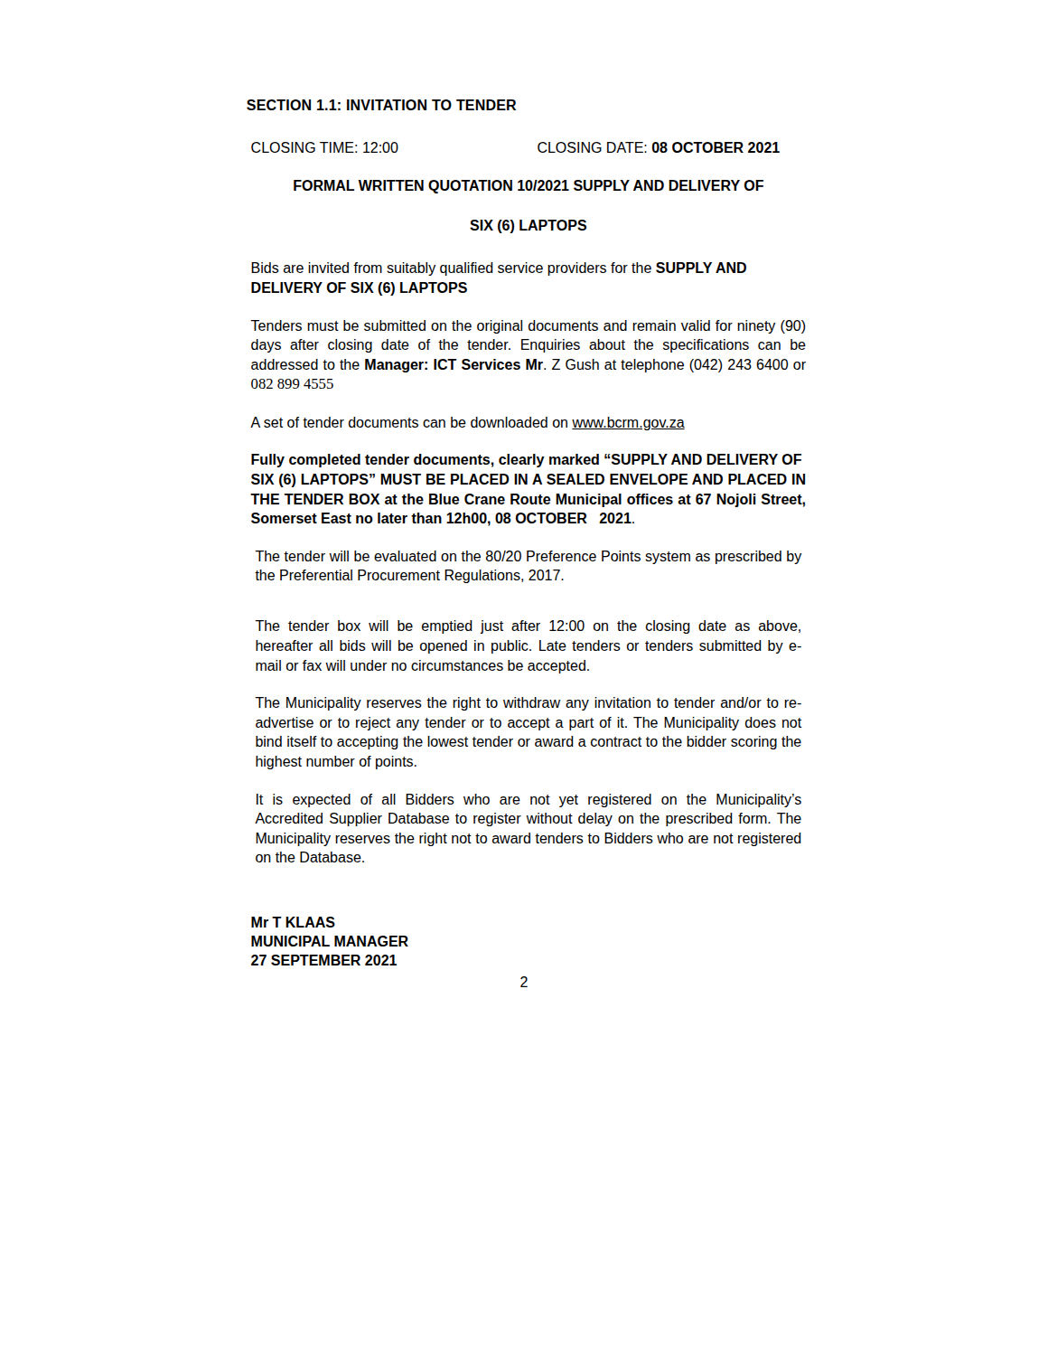SECTION 1.1: INVITATION TO TENDER
CLOSING TIME: 12:00
CLOSING DATE: 08 OCTOBER 2021
FORMAL WRITTEN QUOTATION 10/2021 SUPPLY AND DELIVERY OF
SIX (6) LAPTOPS
Bids are invited from suitably qualified service providers for the SUPPLY AND DELIVERY OF SIX (6) LAPTOPS
Tenders must be submitted on the original documents and remain valid for ninety (90) days after closing date of the tender. Enquiries about the specifications can be addressed to the Manager: ICT Services Mr. Z Gush at telephone (042) 243 6400 or 082 899 4555
A set of tender documents can be downloaded on www.bcrm.gov.za
Fully completed tender documents, clearly marked “SUPPLY AND DELIVERY OF SIX (6) LAPTOPS” MUST BE PLACED IN A SEALED ENVELOPE AND PLACED IN THE TENDER BOX at the Blue Crane Route Municipal offices at 67 Nojoli Street, Somerset East no later than 12h00, 08 OCTOBER 2021.
The tender will be evaluated on the 80/20 Preference Points system as prescribed by the Preferential Procurement Regulations, 2017.
The tender box will be emptied just after 12:00 on the closing date as above, hereafter all bids will be opened in public. Late tenders or tenders submitted by e-mail or fax will under no circumstances be accepted.
The Municipality reserves the right to withdraw any invitation to tender and/or to re-advertise or to reject any tender or to accept a part of it. The Municipality does not bind itself to accepting the lowest tender or award a contract to the bidder scoring the highest number of points.
It is expected of all Bidders who are not yet registered on the Municipality’s Accredited Supplier Database to register without delay on the prescribed form. The Municipality reserves the right not to award tenders to Bidders who are not registered on the Database.
Mr T KLAAS
MUNICIPAL MANAGER
27 SEPTEMBER 2021
2